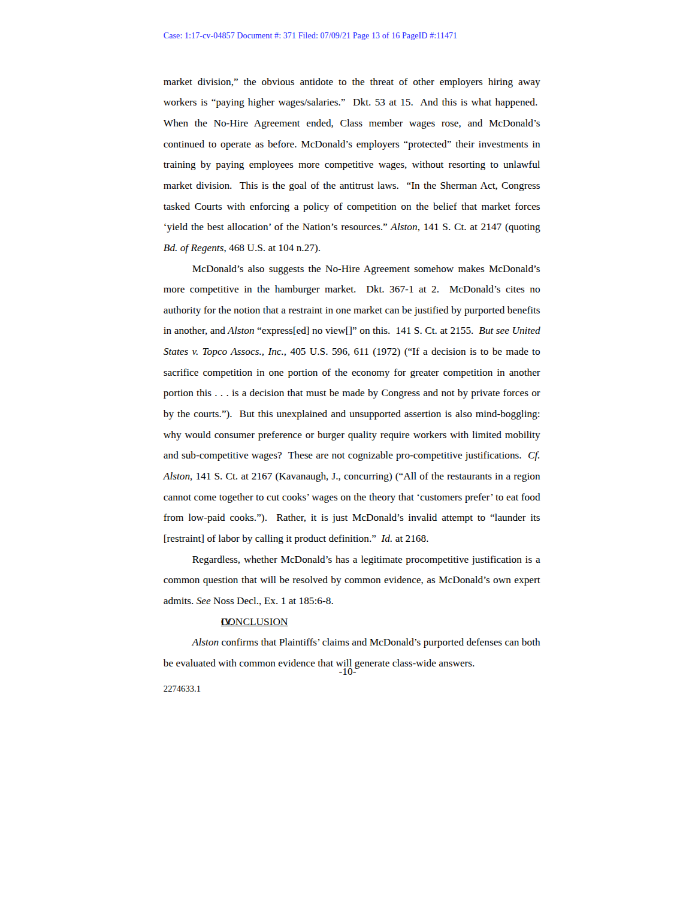Case: 1:17-cv-04857 Document #: 371 Filed: 07/09/21 Page 13 of 16 PageID #:11471
market division,” the obvious antidote to the threat of other employers hiring away workers is “paying higher wages/salaries.” Dkt. 53 at 15. And this is what happened. When the No-Hire Agreement ended, Class member wages rose, and McDonald’s continued to operate as before. McDonald’s employers “protected” their investments in training by paying employees more competitive wages, without resorting to unlawful market division. This is the goal of the antitrust laws. “In the Sherman Act, Congress tasked Courts with enforcing a policy of competition on the belief that market forces ‘yield the best allocation’ of the Nation’s resources.” Alston, 141 S. Ct. at 2147 (quoting Bd. of Regents, 468 U.S. at 104 n.27).
McDonald’s also suggests the No-Hire Agreement somehow makes McDonald’s more competitive in the hamburger market. Dkt. 367-1 at 2. McDonald’s cites no authority for the notion that a restraint in one market can be justified by purported benefits in another, and Alston “express[ed] no view[]” on this. 141 S. Ct. at 2155. But see United States v. Topco Assocs., Inc., 405 U.S. 596, 611 (1972) (“If a decision is to be made to sacrifice competition in one portion of the economy for greater competition in another portion this . . . is a decision that must be made by Congress and not by private forces or by the courts.”). But this unexplained and unsupported assertion is also mind-boggling: why would consumer preference or burger quality require workers with limited mobility and sub-competitive wages? These are not cognizable pro-competitive justifications. Cf. Alston, 141 S. Ct. at 2167 (Kavanaugh, J., concurring) (“All of the restaurants in a region cannot come together to cut cooks’ wages on the theory that ‘customers prefer’ to eat food from low-paid cooks.”). Rather, it is just McDonald’s invalid attempt to “launder its [restraint] of labor by calling it product definition.” Id. at 2168.
Regardless, whether McDonald’s has a legitimate procompetitive justification is a common question that will be resolved by common evidence, as McDonald’s own expert admits. See Noss Decl., Ex. 1 at 185:6-8.
IV. CONCLUSION
Alston confirms that Plaintiffs’ claims and McDonald’s purported defenses can both be evaluated with common evidence that will generate class-wide answers.
-10-
2274633.1